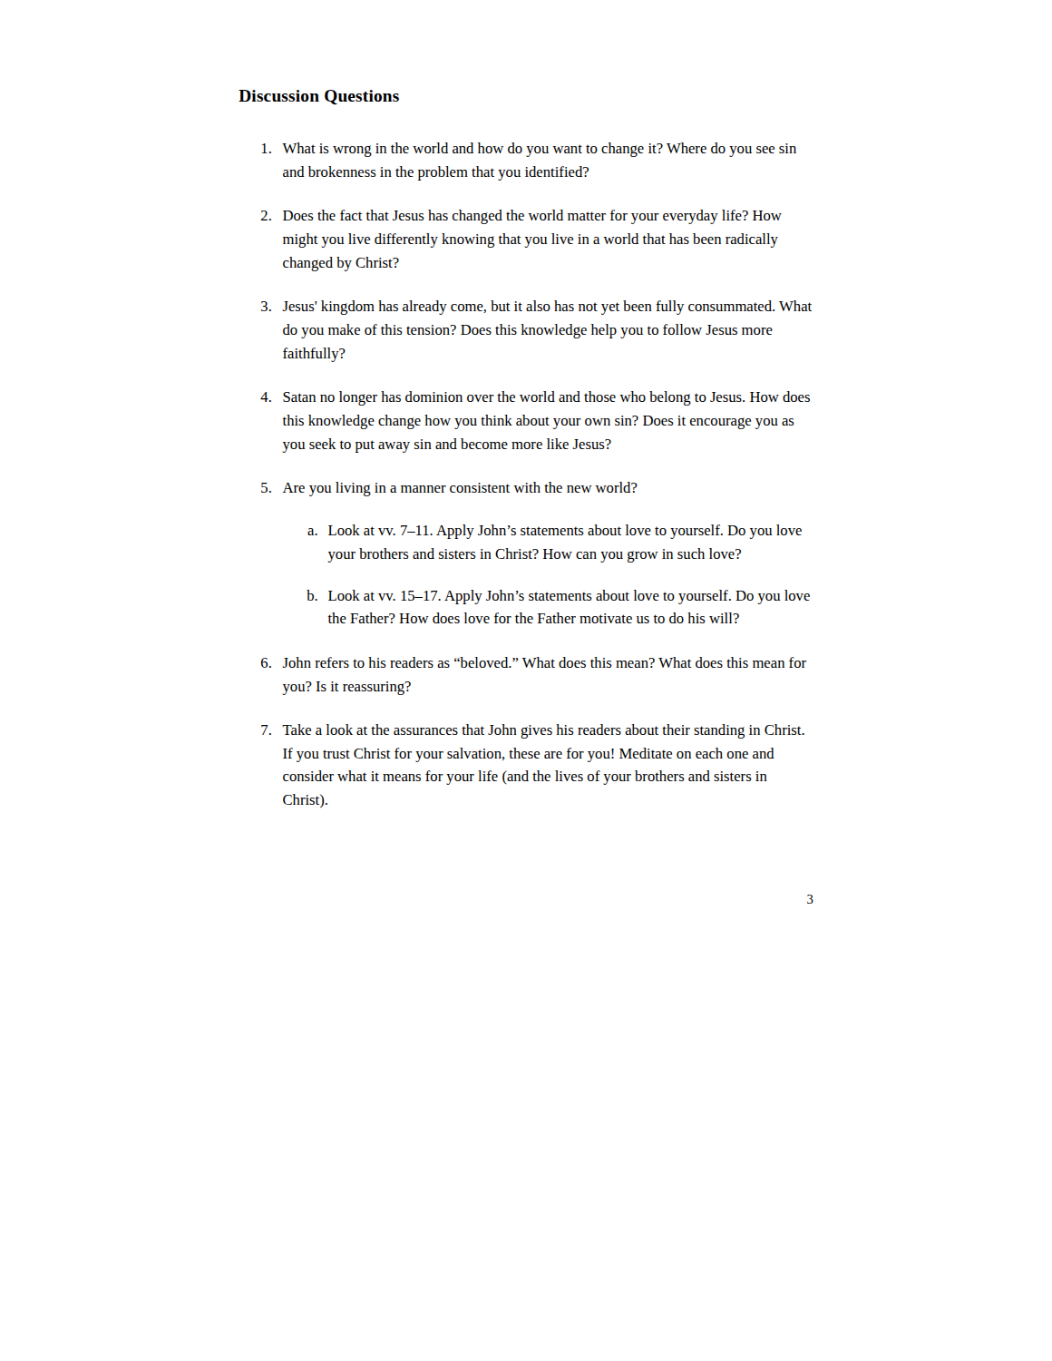Discussion Questions
What is wrong in the world and how do you want to change it? Where do you see sin and brokenness in the problem that you identified?
Does the fact that Jesus has changed the world matter for your everyday life? How might you live differently knowing that you live in a world that has been radically changed by Christ?
Jesus' kingdom has already come, but it also has not yet been fully consummated. What do you make of this tension? Does this knowledge help you to follow Jesus more faithfully?
Satan no longer has dominion over the world and those who belong to Jesus. How does this knowledge change how you think about your own sin? Does it encourage you as you seek to put away sin and become more like Jesus?
Are you living in a manner consistent with the new world?
Look at vv. 7–11. Apply John’s statements about love to yourself. Do you love your brothers and sisters in Christ? How can you grow in such love?
Look at vv. 15–17. Apply John’s statements about love to yourself. Do you love the Father? How does love for the Father motivate us to do his will?
John refers to his readers as “beloved.” What does this mean? What does this mean for you? Is it reassuring?
Take a look at the assurances that John gives his readers about their standing in Christ. If you trust Christ for your salvation, these are for you! Meditate on each one and consider what it means for your life (and the lives of your brothers and sisters in Christ).
3